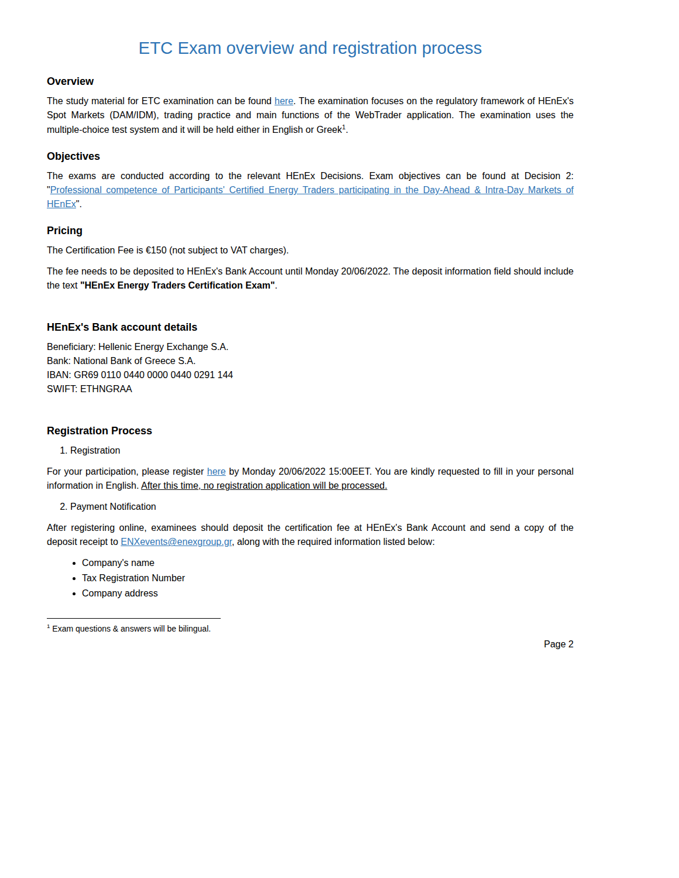ETC Exam overview and registration process
Overview
The study material for ETC examination can be found here. The examination focuses on the regulatory framework of HEnEx's Spot Markets (DAM/IDM), trading practice and main functions of the WebTrader application. The examination uses the multiple-choice test system and it will be held either in English or Greek1.
Objectives
The exams are conducted according to the relevant HEnEx Decisions. Exam objectives can be found at Decision 2: "Professional competence of Participants' Certified Energy Traders participating in the Day-Ahead & Intra-Day Markets of HEnEx".
Pricing
The Certification Fee is €150 (not subject to VAT charges).
The fee needs to be deposited to HEnEx's Bank Account until Monday 20/06/2022. The deposit information field should include the text "HEnEx Energy Traders Certification Exam".
HEnEx's Bank account details
Beneficiary: Hellenic Energy Exchange S.A.
Bank: National Bank of Greece S.A.
IBAN: GR69 0110 0440 0000 0440 0291 144
SWIFT: ETHNGRAA
Registration Process
Registration
For your participation, please register here by Monday 20/06/2022 15:00EET. You are kindly requested to fill in your personal information in English. After this time, no registration application will be processed.
Payment Notification
After registering online, examinees should deposit the certification fee at HEnEx's Bank Account and send a copy of the deposit receipt to ENXevents@enexgroup.gr, along with the required information listed below:
Company's name
Tax Registration Number
Company address
1 Exam questions & answers will be bilingual.
Page 2